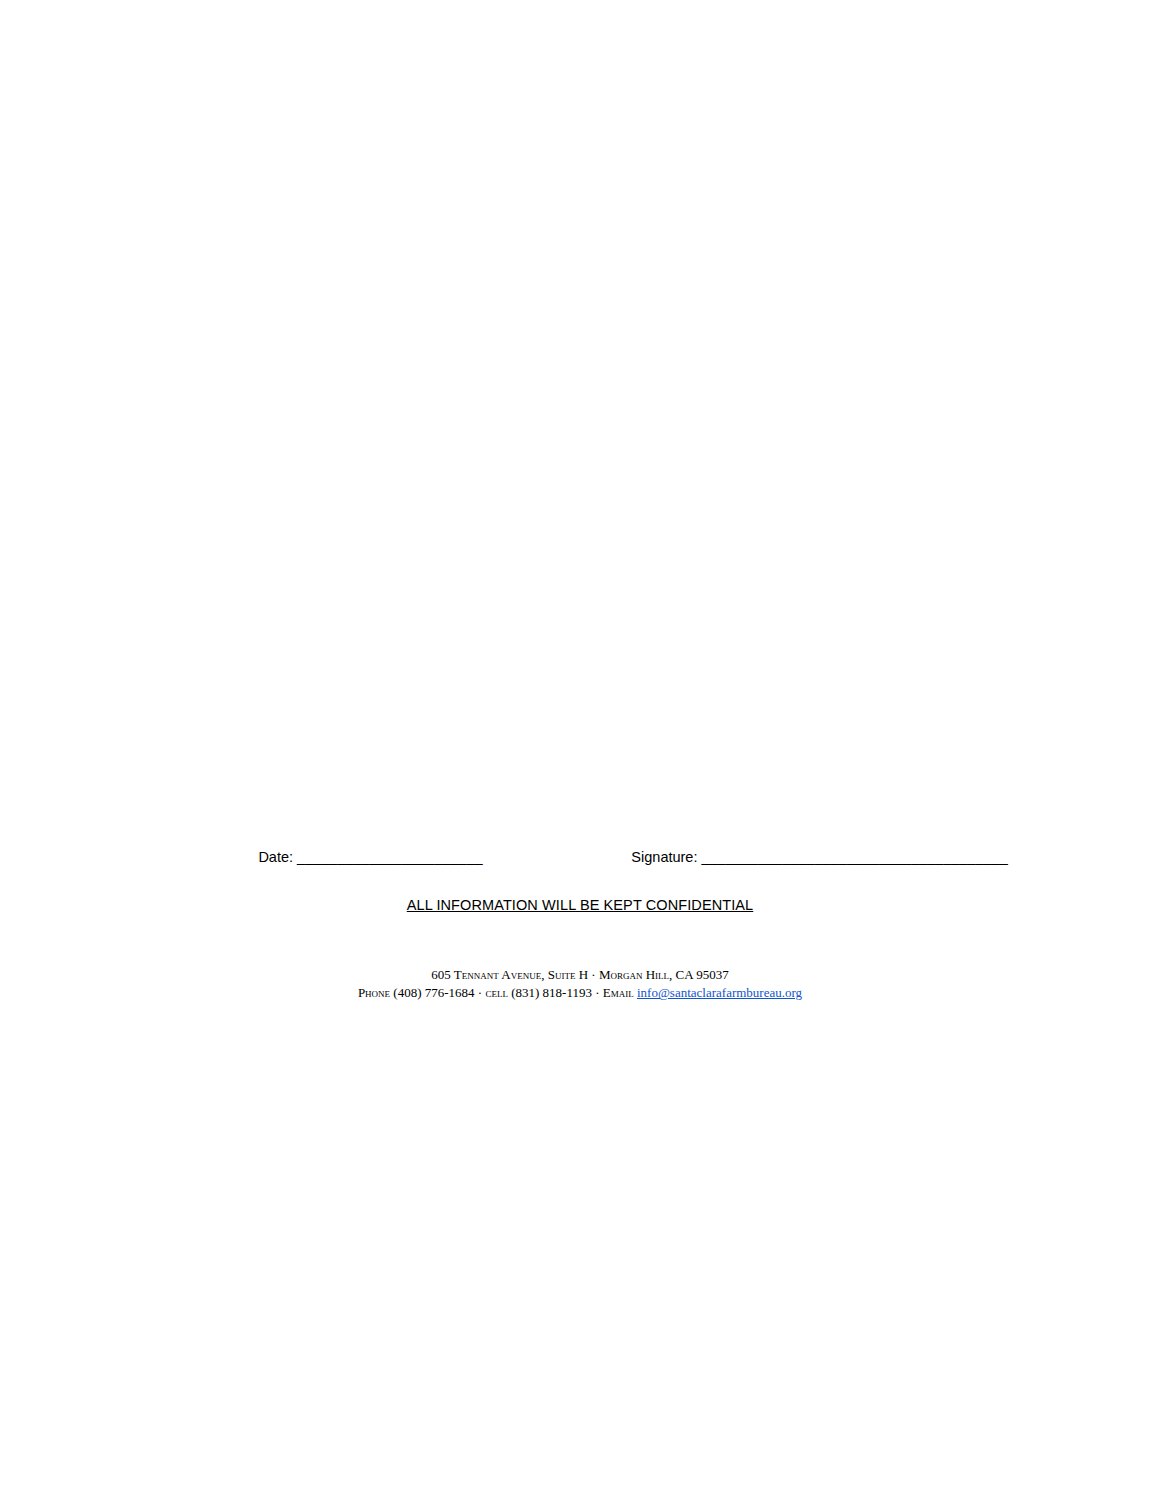Date: _______________________ Signature: ______________________________________
ALL INFORMATION WILL BE KEPT CONFIDENTIAL
605 Tennant Avenue, Suite H · Morgan Hill, CA 95037
Phone (408) 776-1684 · cell (831) 818-1193 · Email info@santaclarafarmbureau.org